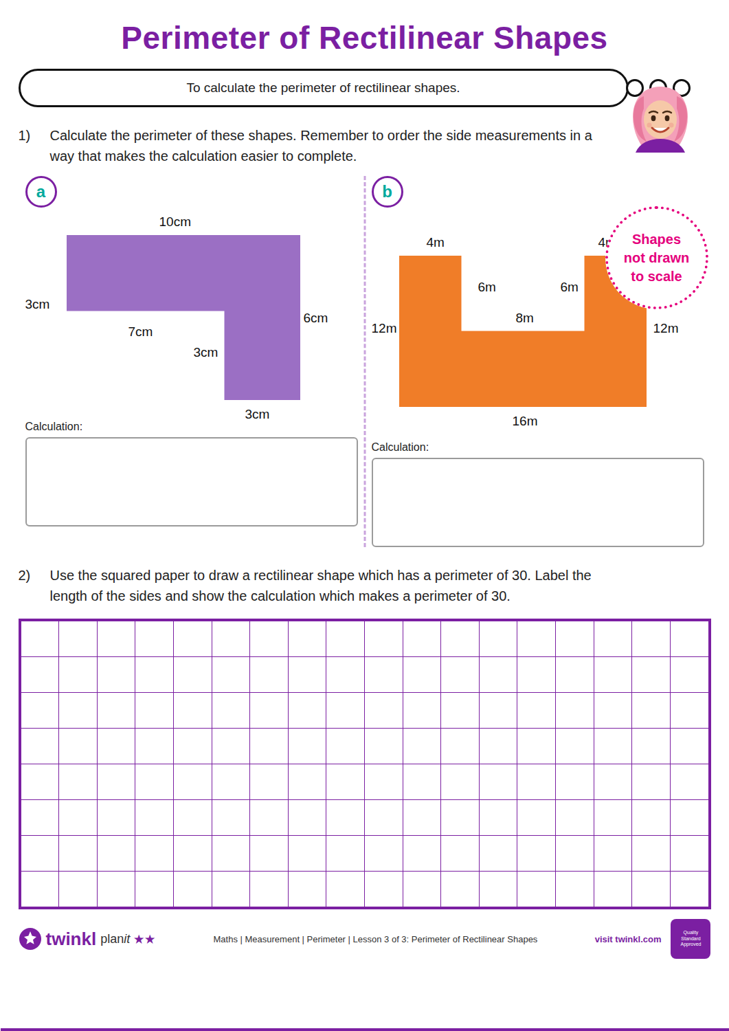Perimeter of Rectilinear Shapes
To calculate the perimeter of rectilinear shapes.
Shapes
not drawn
to scale
1)
Calculate the perimeter of these shapes. Remember to order the side measurements in a way that makes the calculation easier to complete.
a
10cm
3cm
7cm
3cm
6cm
3cm
Calculation:
b
4m
4m
6m
6m
8m
12m
12m
16m
Calculation:
2)
Use the squared paper to draw a rectilinear shape which has a perimeter of 30. Label the length of the sides and show the calculation which makes a perimeter of 30.
twinkl planit ★★
Maths | Measurement | Perimeter | Lesson 3 of 3: Perimeter of Rectilinear Shapes
visit twinkl.com
Quality
Standard
Approved